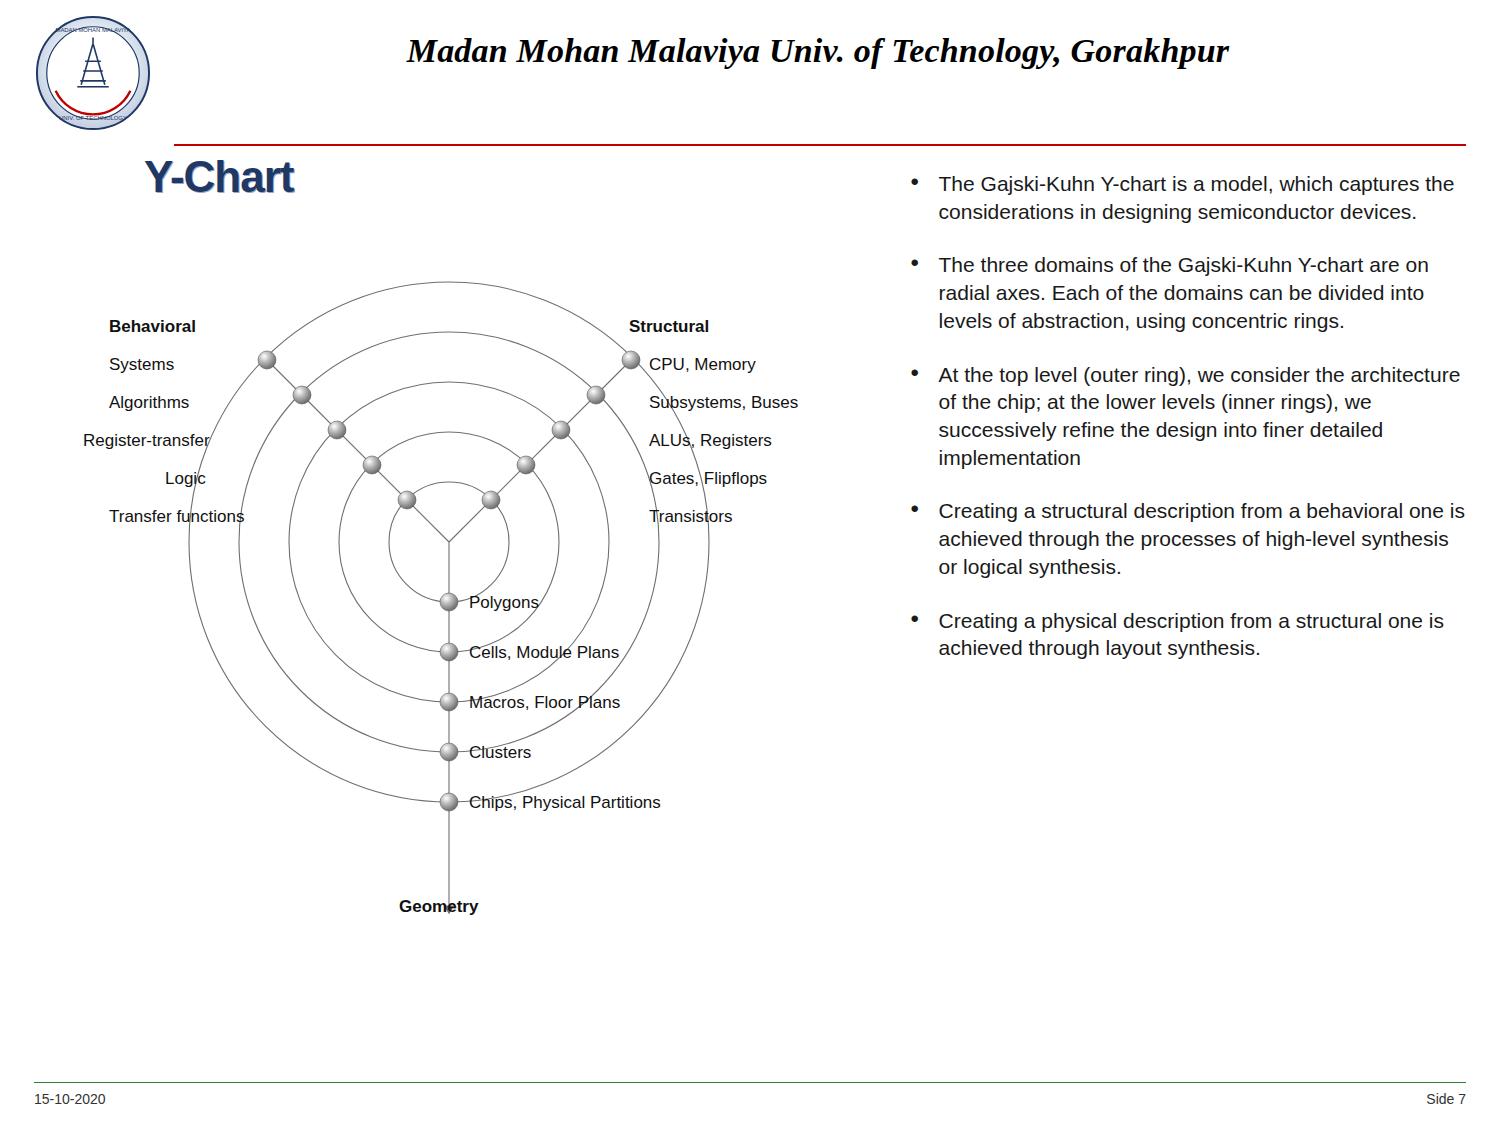MADAN MOHAN MALAVIYA UNIV. OF TECHNOLOGY
Madan Mohan Malaviya Univ. of Technology, Gorakhpur
Y-Chart
Behavioral Systems Algorithms Register-transfer Logic Transfer functions Structural CPU, Memory Subsystems, Buses ALUs, Registers Gates, Flipflops Transistors Polygons Cells, Module Plans Macros, Floor Plans Clusters Chips, Physical Partitions Geometry
The Gajski-Kuhn Y-chart is a model, which captures the considerations in designing semiconductor devices.
The three domains of the Gajski-Kuhn Y-chart are on radial axes. Each of the domains can be divided into levels of abstraction, using concentric rings.
At the top level (outer ring), we consider the architecture of the chip; at the lower levels (inner rings), we successively refine the design into finer detailed implementation
Creating a structural description from a behavioral one is achieved through the processes of high-level synthesis or logical synthesis.
Creating a physical description from a structural one is achieved through layout synthesis.
15-10-2020 Side 7